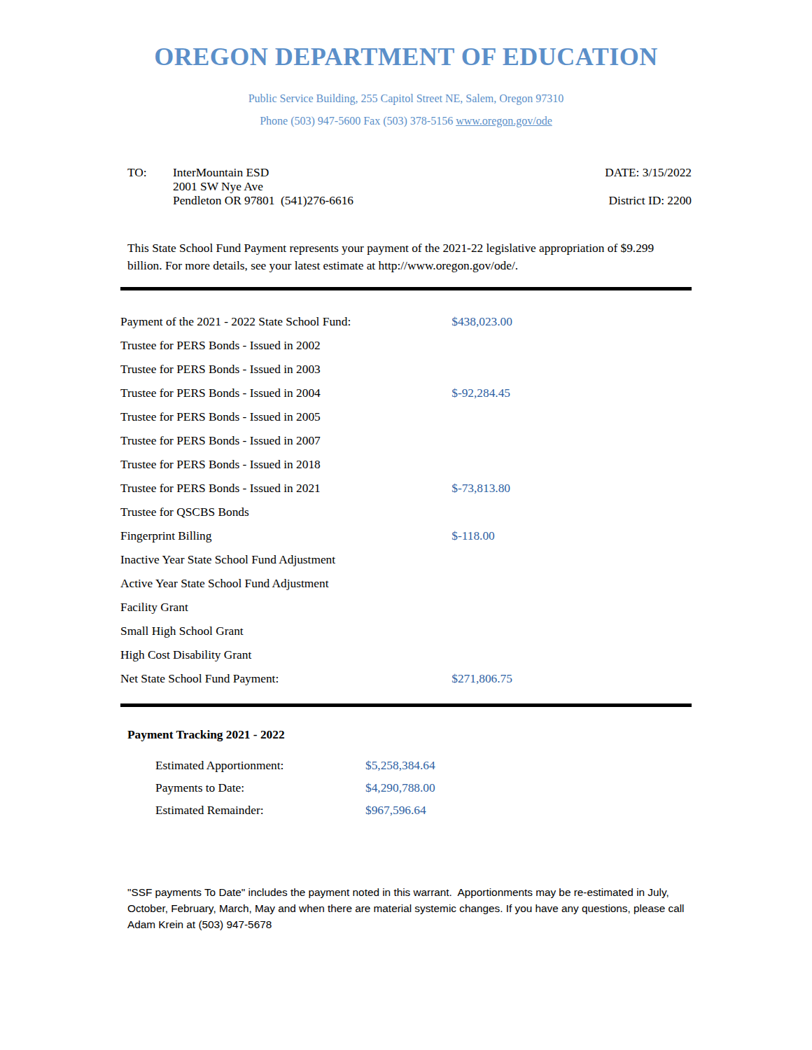OREGON DEPARTMENT OF EDUCATION
Public Service Building, 255 Capitol Street NE, Salem, Oregon 97310
Phone (503) 947-5600 Fax (503) 378-5156 www.oregon.gov/ode
| TO: | InterMountain ESD | DATE: 3/15/2022 |
| | 2001 SW Nye Ave | |
| | Pendleton OR 97801 (541)276-6616 | District ID: 2200 |
This State School Fund Payment represents your payment of the 2021-22 legislative appropriation of $9.299 billion. For more details, see your latest estimate at http://www.oregon.gov/ode/.
| Payment of the 2021 - 2022 State School Fund: | $438,023.00 |
| Trustee for PERS Bonds - Issued in 2002 | |
| Trustee for PERS Bonds - Issued in 2003 | |
| Trustee for PERS Bonds - Issued in 2004 | $-92,284.45 |
| Trustee for PERS Bonds - Issued in 2005 | |
| Trustee for PERS Bonds - Issued in 2007 | |
| Trustee for PERS Bonds - Issued in 2018 | |
| Trustee for PERS Bonds - Issued in 2021 | $-73,813.80 |
| Trustee for QSCBS Bonds | |
| Fingerprint Billing | $-118.00 |
| Inactive Year State School Fund Adjustment | |
| Active Year State School Fund Adjustment | |
| Facility Grant | |
| Small High School Grant | |
| High Cost Disability Grant | |
| Net State School Fund Payment: | $271,806.75 |
Payment Tracking 2021 - 2022
| Estimated Apportionment: | $5,258,384.64 |
| Payments to Date: | $4,290,788.00 |
| Estimated Remainder: | $967,596.64 |
"SSF payments To Date" includes the payment noted in this warrant. Apportionments may be re-estimated in July, October, February, March, May and when there are material systemic changes. If you have any questions, please call Adam Krein at (503) 947-5678